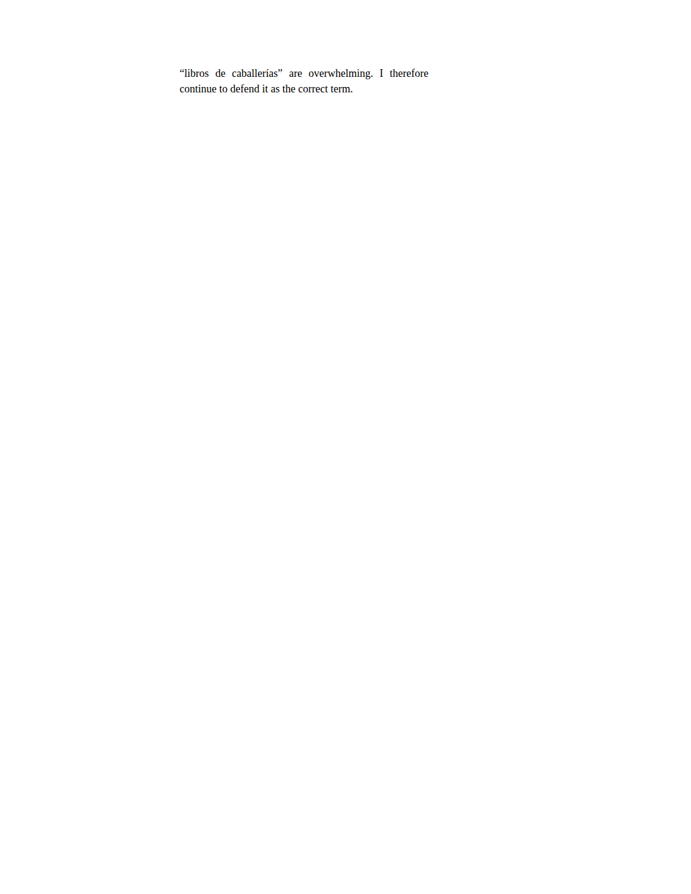“libros de caballerías” are overwhelming. I therefore continue to defend it as the correct term.